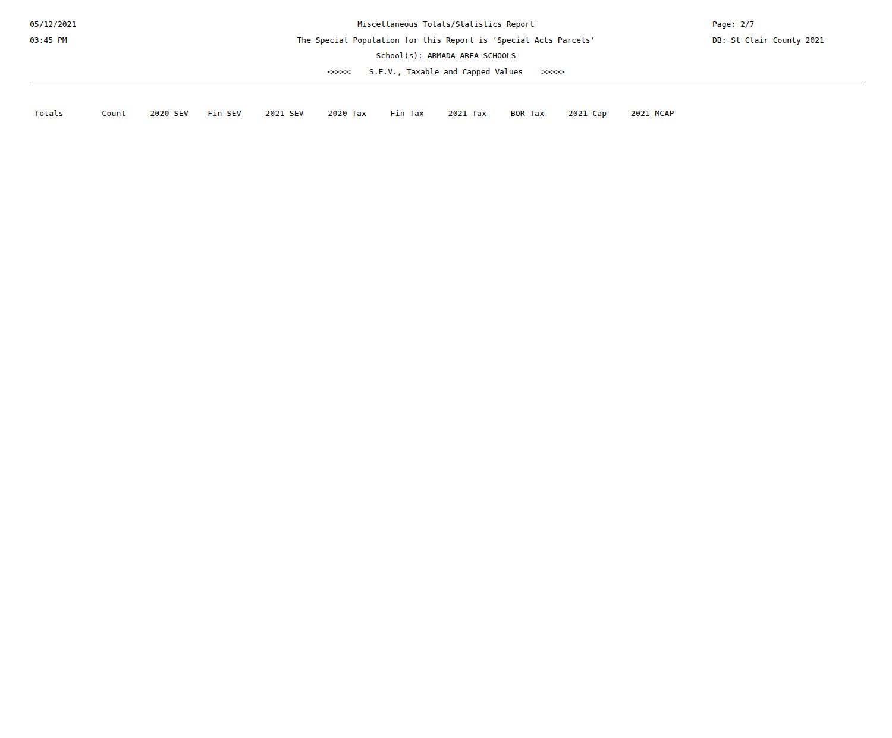| 05/12/2021 03:45 PM | Miscellaneous Totals/Statistics Report The Special Population for this Report is 'Special Acts Parcels' School(s): ARMADA AREA SCHOOLS <<<<< S.E.V., Taxable and Capped Values >>>>> | Page: 2/7 DB: St Clair County 2021 |
Totals Count 2020 SEV Fin SEV 2021 SEV 2020 Tax Fin Tax 2021 Tax BOR Tax 2021 Cap 2021 MCAP